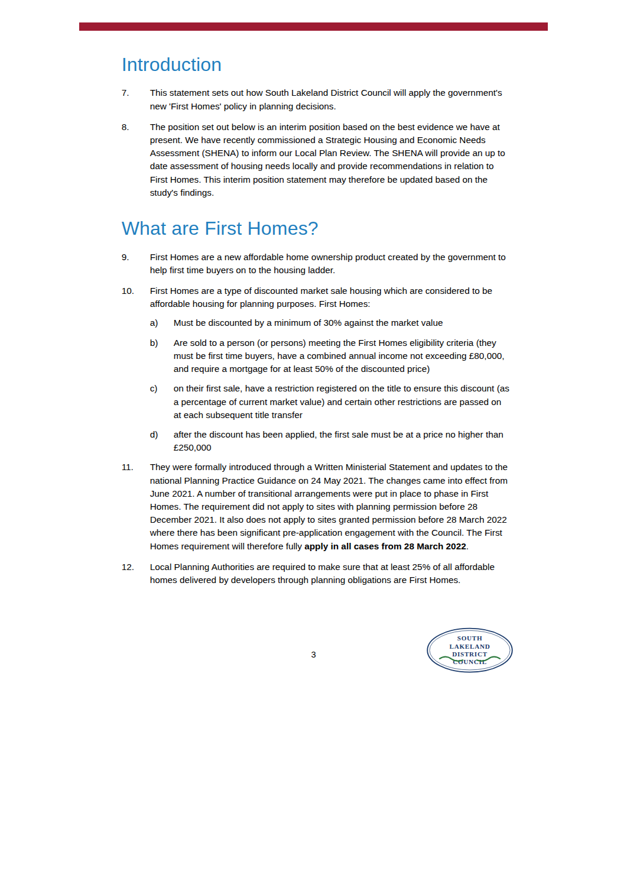Introduction
This statement sets out how South Lakeland District Council will apply the government's new 'First Homes' policy in planning decisions.
The position set out below is an interim position based on the best evidence we have at present. We have recently commissioned a Strategic Housing and Economic Needs Assessment (SHENA) to inform our Local Plan Review. The SHENA will provide an up to date assessment of housing needs locally and provide recommendations in relation to First Homes. This interim position statement may therefore be updated based on the study's findings.
What are First Homes?
First Homes are a new affordable home ownership product created by the government to help first time buyers on to the housing ladder.
First Homes are a type of discounted market sale housing which are considered to be affordable housing for planning purposes. First Homes:
Must be discounted by a minimum of 30% against the market value
Are sold to a person (or persons) meeting the First Homes eligibility criteria (they must be first time buyers, have a combined annual income not exceeding £80,000, and require a mortgage for at least 50% of the discounted price)
on their first sale, have a restriction registered on the title to ensure this discount (as a percentage of current market value) and certain other restrictions are passed on at each subsequent title transfer
after the discount has been applied, the first sale must be at a price no higher than £250,000
They were formally introduced through a Written Ministerial Statement and updates to the national Planning Practice Guidance on 24 May 2021. The changes came into effect from June 2021. A number of transitional arrangements were put in place to phase in First Homes. The requirement did not apply to sites with planning permission before 28 December 2021. It also does not apply to sites granted permission before 28 March 2022 where there has been significant pre-application engagement with the Council. The First Homes requirement will therefore fully apply in all cases from 28 March 2022.
Local Planning Authorities are required to make sure that at least 25% of all affordable homes delivered by developers through planning obligations are First Homes.
3
SOUTH LAKELAND DISTRICT COUNCIL